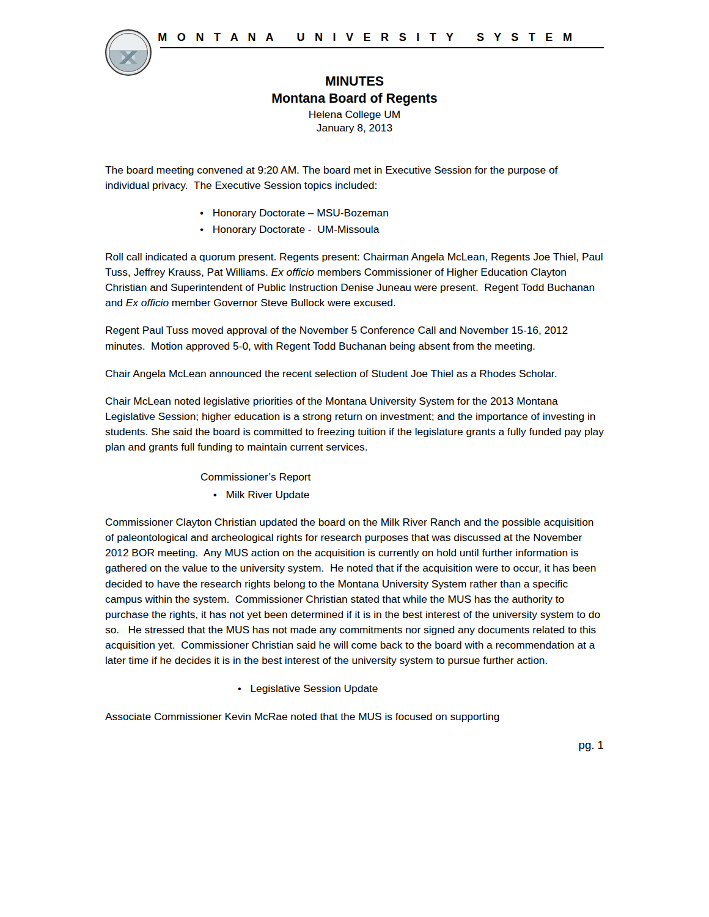M O N T A N A U N I V E R S I T Y S Y S T E M
MINUTES Montana Board of Regents Helena College UM January 8, 2013
The board meeting convened at 9:20 AM. The board met in Executive Session for the purpose of individual privacy. The Executive Session topics included:
Honorary Doctorate – MSU-Bozeman
Honorary Doctorate - UM-Missoula
Roll call indicated a quorum present. Regents present: Chairman Angela McLean, Regents Joe Thiel, Paul Tuss, Jeffrey Krauss, Pat Williams. Ex officio members Commissioner of Higher Education Clayton Christian and Superintendent of Public Instruction Denise Juneau were present. Regent Todd Buchanan and Ex officio member Governor Steve Bullock were excused.
Regent Paul Tuss moved approval of the November 5 Conference Call and November 15-16, 2012 minutes. Motion approved 5-0, with Regent Todd Buchanan being absent from the meeting.
Chair Angela McLean announced the recent selection of Student Joe Thiel as a Rhodes Scholar.
Chair McLean noted legislative priorities of the Montana University System for the 2013 Montana Legislative Session; higher education is a strong return on investment; and the importance of investing in students. She said the board is committed to freezing tuition if the legislature grants a fully funded pay play plan and grants full funding to maintain current services.
Commissioner’s Report
Milk River Update
Commissioner Clayton Christian updated the board on the Milk River Ranch and the possible acquisition of paleontological and archeological rights for research purposes that was discussed at the November 2012 BOR meeting. Any MUS action on the acquisition is currently on hold until further information is gathered on the value to the university system. He noted that if the acquisition were to occur, it has been decided to have the research rights belong to the Montana University System rather than a specific campus within the system. Commissioner Christian stated that while the MUS has the authority to purchase the rights, it has not yet been determined if it is in the best interest of the university system to do so. He stressed that the MUS has not made any commitments nor signed any documents related to this acquisition yet. Commissioner Christian said he will come back to the board with a recommendation at a later time if he decides it is in the best interest of the university system to pursue further action.
Legislative Session Update
Associate Commissioner Kevin McRae noted that the MUS is focused on supporting
pg. 1